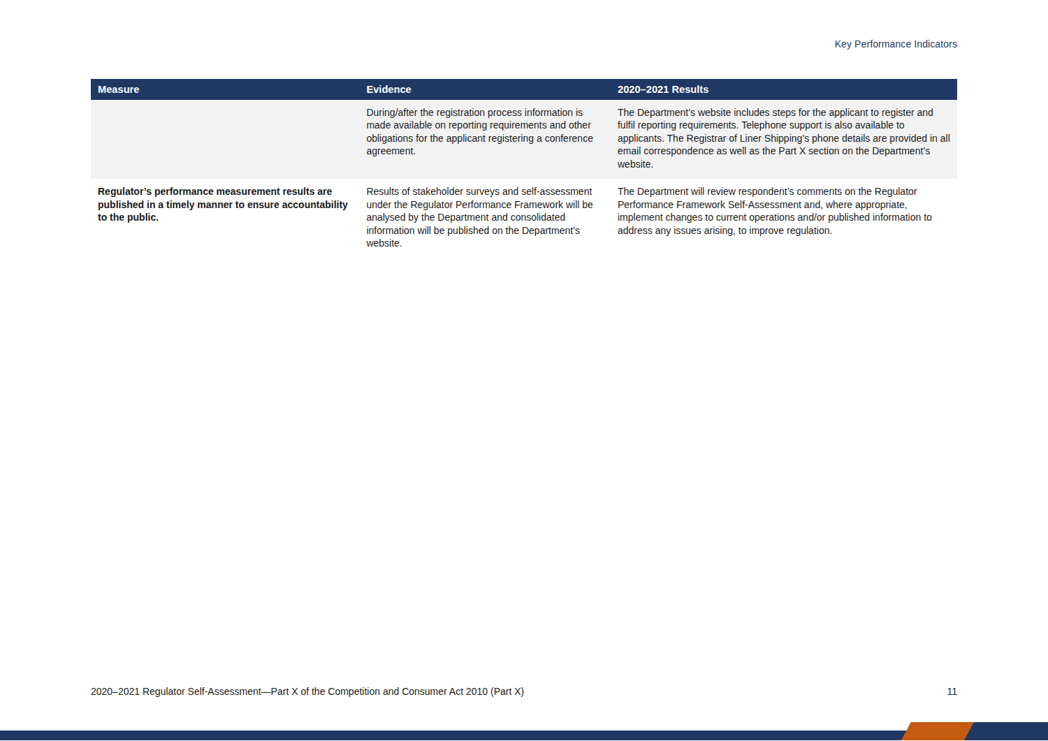Key Performance Indicators
| Measure | Evidence | 2020–2021 Results |
| --- | --- | --- |
| | During/after the registration process information is made available on reporting requirements and other obligations for the applicant registering a conference agreement. | The Department’s website includes steps for the applicant to register and fulfil reporting requirements. Telephone support is also available to applicants. The Registrar of Liner Shipping’s phone details are provided in all email correspondence as well as the Part X section on the Department’s website. |
| Regulator’s performance measurement results are published in a timely manner to ensure accountability to the public. | Results of stakeholder surveys and self-assessment under the Regulator Performance Framework will be analysed by the Department and consolidated information will be published on the Department’s website. | The Department will review respondent’s comments on the Regulator Performance Framework Self-Assessment and, where appropriate, implement changes to current operations and/or published information to address any issues arising, to improve regulation. |
2020–2021 Regulator Self-Assessment—Part X of the Competition and Consumer Act 2010 (Part X) 11